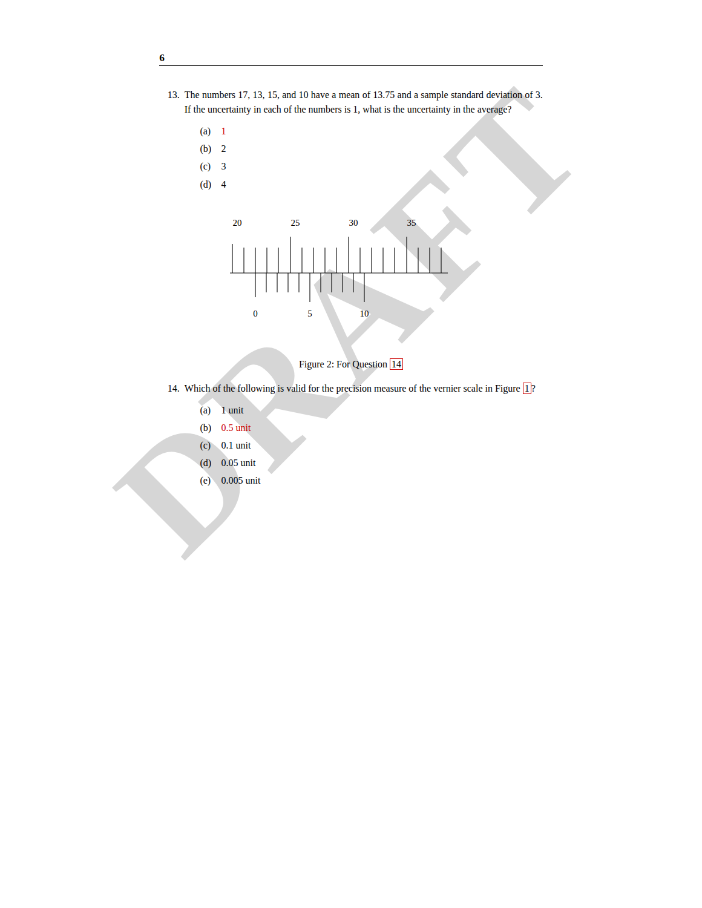DRAFT
6
13. The numbers 17, 13, 15, and 10 have a mean of 13.75 and a sample standard deviation of 3. If the uncertainty in each of the numbers is 1, what is the uncertainty in the average?
(a) 1
(b) 2
(c) 3
(d) 4
20 25 30 35 0 5 10
Figure 2: For Question 14
14. Which of the following is valid for the precision measure of the vernier scale in Figure 1?
(a) 1 unit
(b) 0.5 unit
(c) 0.1 unit
(d) 0.05 unit
(e) 0.005 unit